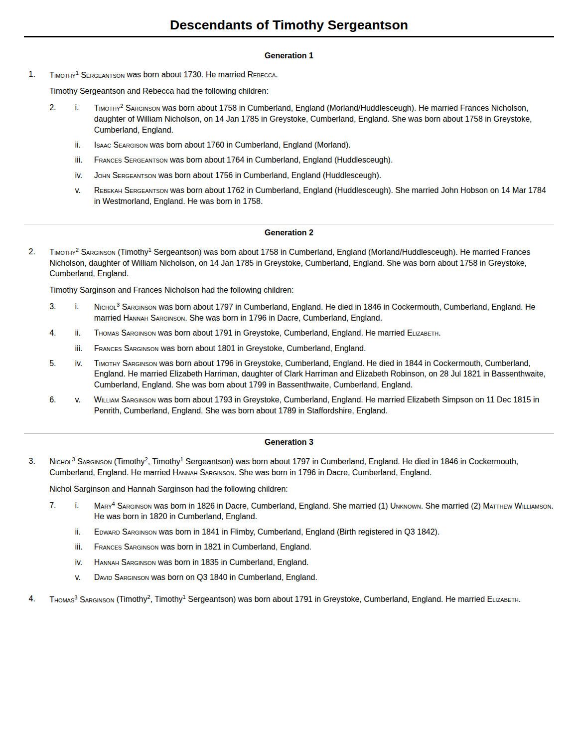Descendants of Timothy Sergeantson
Generation 1
1.
Timothy1 Sergeantson was born about 1730. He married Rebecca.
Timothy Sergeantson and Rebecca had the following children:
| 2. | i. | Timothy 2 Sarginson was born about 1758 in Cumberland, England (Morland/Huddlesceugh). He married Frances Nicholson, daughter of William Nicholson, on 14 Jan 1785 in Greystoke, Cumberland, England. She was born about 1758 in Greystoke, Cumberland, England. |
| | ii. | Isaac Seargison was born about 1760 in Cumberland, England (Morland). |
| | iii. | Frances Sergeantson was born about 1764 in Cumberland, England (Huddlesceugh). |
| | iv. | John Sergeantson was born about 1756 in Cumberland, England (Huddlesceugh). |
| | v. | Rebekah Sergeantson was born about 1762 in Cumberland, England (Huddlesceugh). She married John Hobson on 14 Mar 1784 in Westmorland, England. He was born in 1758. |
Generation 2
2.
Timothy2 Sarginson (Timothy1 Sergeantson) was born about 1758 in Cumberland, England (Morland/Huddlesceugh). He married Frances Nicholson, daughter of William Nicholson, on 14 Jan 1785 in Greystoke, Cumberland, England. She was born about 1758 in Greystoke, Cumberland, England.
Timothy Sarginson and Frances Nicholson had the following children:
| 3. | i. | Nichol 3 Sarginson was born about 1797 in Cumberland, England. He died in 1846 in Cockermouth, Cumberland, England. He married Hannah Sarginson . She was born in 1796 in Dacre, Cumberland, England. |
| 4. | ii. | Thomas Sarginson was born about 1791 in Greystoke, Cumberland, England. He married Elizabeth . |
| | iii. | Frances Sarginson was born about 1801 in Greystoke, Cumberland, England. |
| 5. | iv. | Timothy Sarginson was born about 1796 in Greystoke, Cumberland, England. He died in 1844 in Cockermouth, Cumberland, England. He married Elizabeth Harriman, daughter of Clark Harriman and Elizabeth Robinson, on 28 Jul 1821 in Bassenthwaite, Cumberland, England. She was born about 1799 in Bassenthwaite, Cumberland, England. |
| 6. | v. | William Sarginson was born about 1793 in Greystoke, Cumberland, England. He married Elizabeth Simpson on 11 Dec 1815 in Penrith, Cumberland, England. She was born about 1789 in Staffordshire, England. |
Generation 3
3.
Nichol3 Sarginson (Timothy2, Timothy1 Sergeantson) was born about 1797 in Cumberland, England. He died in 1846 in Cockermouth, Cumberland, England. He married Hannah Sarginson. She was born in 1796 in Dacre, Cumberland, England.
Nichol Sarginson and Hannah Sarginson had the following children:
| 7. | i. | Mary 4 Sarginson was born in 1826 in Dacre, Cumberland, England. She married (1) Unknown . She married (2) Matthew Williamson . He was born in 1820 in Cumberland, England. |
| | ii. | Edward Sarginson was born in 1841 in Flimby, Cumberland, England (Birth registered in Q3 1842). |
| | iii. | Frances Sarginson was born in 1821 in Cumberland, England. |
| | iv. | Hannah Sarginson was born in 1835 in Cumberland, England. |
| | v. | David Sarginson was born on Q3 1840 in Cumberland, England. |
4.
Thomas3 Sarginson (Timothy2, Timothy1 Sergeantson) was born about 1791 in Greystoke, Cumberland, England. He married Elizabeth.